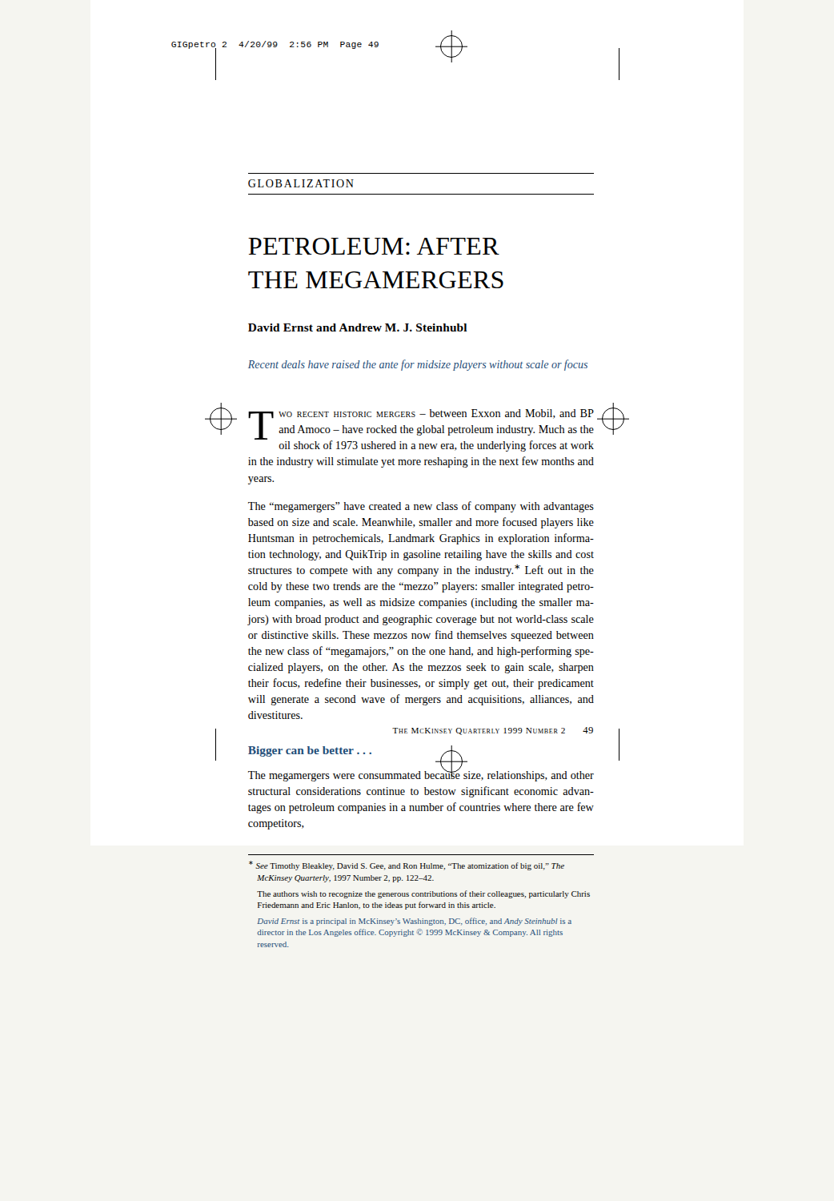GIGpetro 2 4/20/99 2:56 PM Page 49
GLOBALIZATION
Petroleum: After
the megamergers
David Ernst and Andrew M. J. Steinhubl
Recent deals have raised the ante for midsize players without scale or focus
Two recent historic mergers – between Exxon and Mobil, and BP and Amoco – have rocked the global petroleum industry. Much as the oil shock of 1973 ushered in a new era, the underlying forces at work in the industry will stimulate yet more reshaping in the next few months and years.
The “megamergers” have created a new class of company with advantages based on size and scale. Meanwhile, smaller and more focused players like Huntsman in petrochemicals, Landmark Graphics in exploration information technology, and QuikTrip in gasoline retailing have the skills and cost structures to compete with any company in the industry.∗ Left out in the cold by these two trends are the “mezzo” players: smaller integrated petroleum companies, as well as midsize companies (including the smaller majors) with broad product and geographic coverage but not world-class scale or distinctive skills. These mezzos now find themselves squeezed between the new class of “megamajors,” on the one hand, and high-performing specialized players, on the other. As the mezzos seek to gain scale, sharpen their focus, redefine their businesses, or simply get out, their predicament will generate a second wave of mergers and acquisitions, alliances, and divestitures.
Bigger can be better . . .
The megamergers were consummated because size, relationships, and other structural considerations continue to bestow significant economic advantages on petroleum companies in a number of countries where there are few competitors,
∗ See Timothy Bleakley, David S. Gee, and Ron Hulme, “The atomization of big oil,” The McKinsey Quarterly, 1997 Number 2, pp. 122–42.
The authors wish to recognize the generous contributions of their colleagues, particularly Chris Friedemann and Eric Hanlon, to the ideas put forward in this article.
David Ernst is a principal in McKinsey’s Washington, DC, office, and Andy Steinhubl is a director in the Los Angeles office. Copyright © 1999 McKinsey & Company. All rights reserved.
The McKinsey Quarterly 1999 Number 2 49